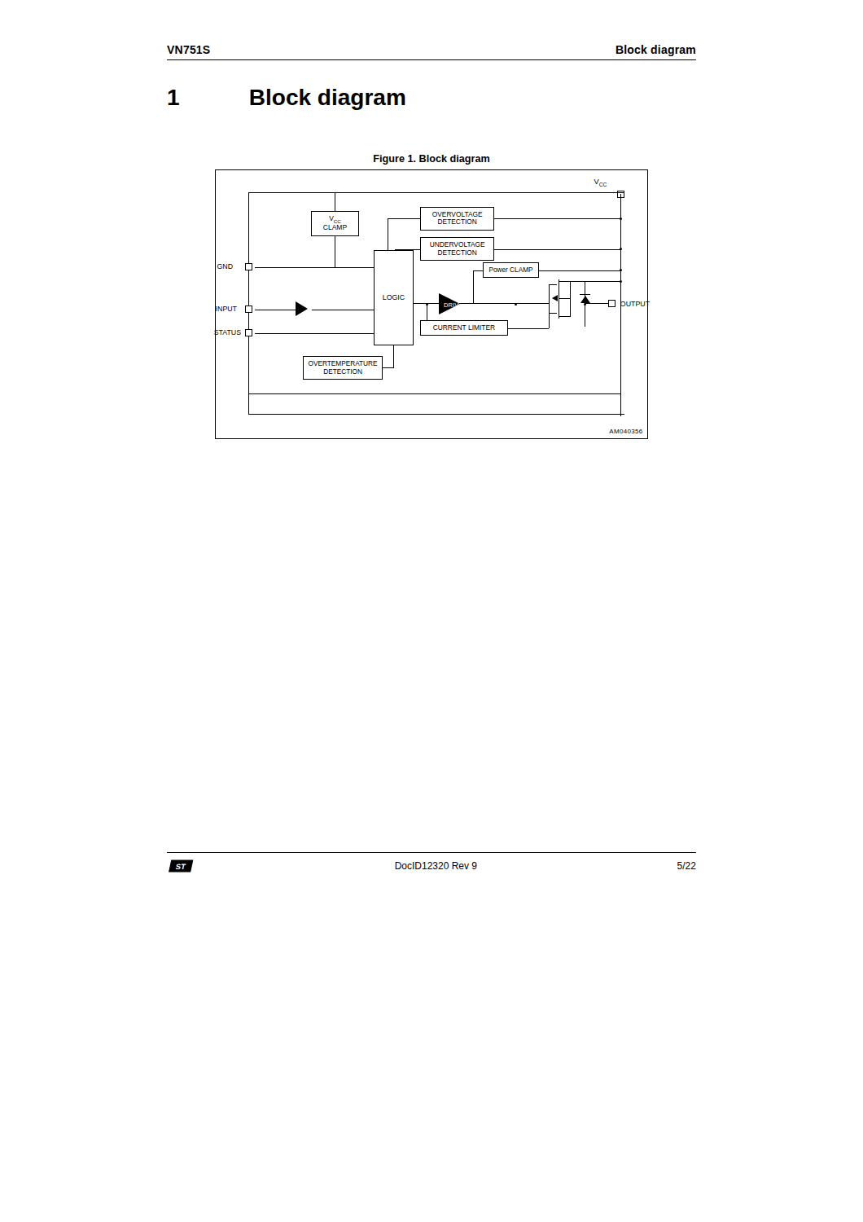VN751S
Block diagram
1 Block diagram
Figure 1. Block diagram
VCC
VCC
CLAMP
OVERVOLTAGE
DETECTION
UNDERVOLTAGE
DETECTION
LOGIC
GND
INPUT
STATUS
OVERTEMPERATURE
DETECTION
DRIVER
Power CLAMP
CURRENT LIMITER
OUTPUT
AM040356
ST
DocID12320 Rev 9
5/22